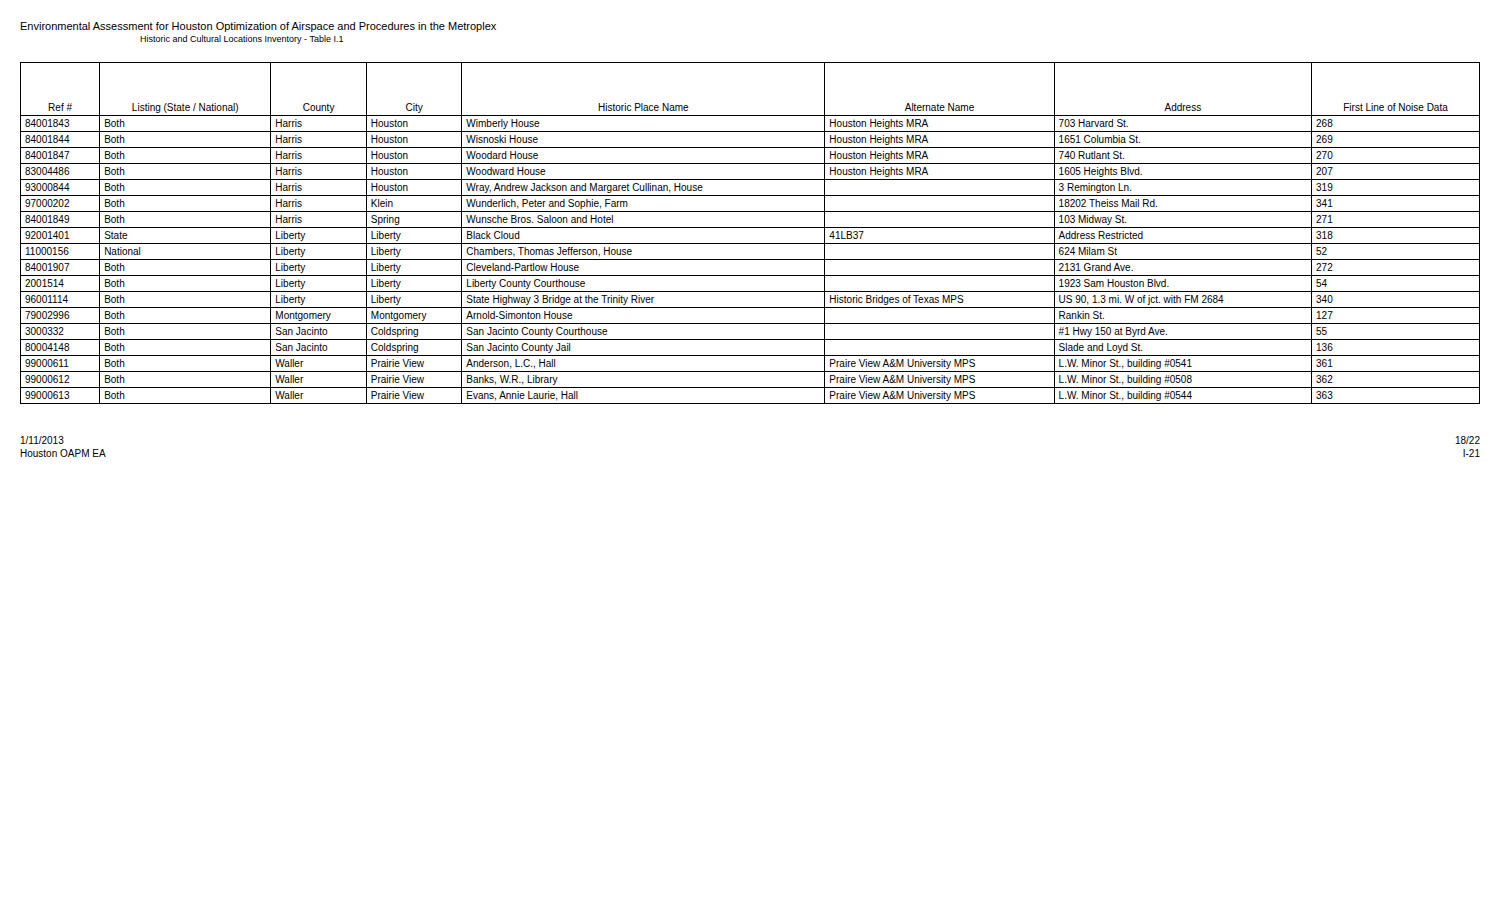Environmental Assessment for Houston Optimization of Airspace and Procedures in the Metroplex
Historic and Cultural Locations Inventory - Table I.1
| Ref # | Listing (State / National) | County | City | Historic Place Name | Alternate Name | Address | First Line of Noise Data |
| --- | --- | --- | --- | --- | --- | --- | --- |
| 84001843 | Both | Harris | Houston | Wimberly House | Houston Heights MRA | 703 Harvard St. | 268 |
| 84001844 | Both | Harris | Houston | Wisnoski House | Houston Heights MRA | 1651 Columbia St. | 269 |
| 84001847 | Both | Harris | Houston | Woodard House | Houston Heights MRA | 740 Rutlant St. | 270 |
| 83004486 | Both | Harris | Houston | Woodward House | Houston Heights MRA | 1605 Heights Blvd. | 207 |
| 93000844 | Both | Harris | Houston | Wray, Andrew Jackson and Margaret Cullinan, House | | 3 Remington Ln. | 319 |
| 97000202 | Both | Harris | Klein | Wunderlich, Peter and Sophie, Farm | | 18202 Theiss Mail Rd. | 341 |
| 84001849 | Both | Harris | Spring | Wunsche Bros. Saloon and Hotel | | 103 Midway St. | 271 |
| 92001401 | State | Liberty | Liberty | Black Cloud | 41LB37 | Address Restricted | 318 |
| 11000156 | National | Liberty | Liberty | Chambers, Thomas Jefferson, House | | 624 Milam St | 52 |
| 84001907 | Both | Liberty | Liberty | Cleveland-Partlow House | | 2131 Grand Ave. | 272 |
| 2001514 | Both | Liberty | Liberty | Liberty County Courthouse | | 1923 Sam Houston Blvd. | 54 |
| 96001114 | Both | Liberty | Liberty | State Highway 3 Bridge at the Trinity River | Historic Bridges of Texas MPS | US 90, 1.3 mi. W of jct. with FM 2684 | 340 |
| 79002996 | Both | Montgomery | Montgomery | Arnold-Simonton House | | Rankin St. | 127 |
| 3000332 | Both | San Jacinto | Coldspring | San Jacinto County Courthouse | | #1 Hwy 150 at Byrd Ave. | 55 |
| 80004148 | Both | San Jacinto | Coldspring | San Jacinto County Jail | | Slade and Loyd St. | 136 |
| 99000611 | Both | Waller | Prairie View | Anderson, L.C., Hall | Praire View A&M University MPS | L.W. Minor St., building #0541 | 361 |
| 99000612 | Both | Waller | Prairie View | Banks, W.R., Library | Praire View A&M University MPS | L.W. Minor St., building #0508 | 362 |
| 99000613 | Both | Waller | Prairie View | Evans, Annie Laurie, Hall | Praire View A&M University MPS | L.W. Minor St., building #0544 | 363 |
1/11/2013
Houston OAPM EA
18/22
I-21